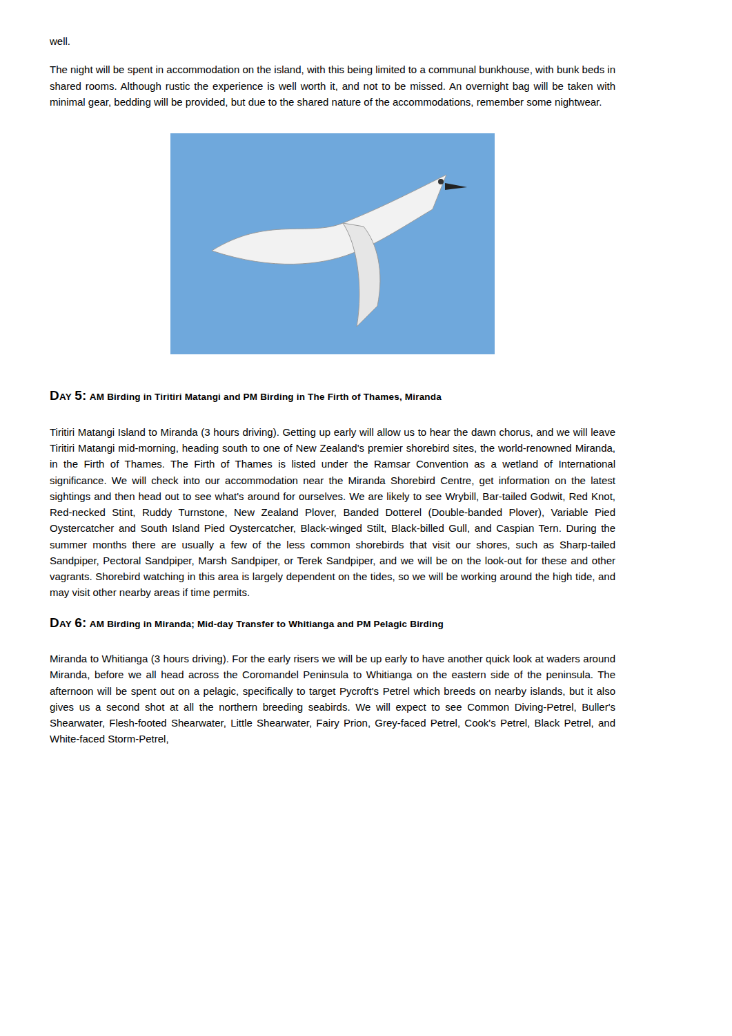well.
The night will be spent in accommodation on the island, with this being limited to a communal bunkhouse, with bunk beds in shared rooms. Although rustic the experience is well worth it, and not to be missed. An overnight bag will be taken with minimal gear, bedding will be provided, but due to the shared nature of the accommodations, remember some nightwear.
DAY 5: AM Birding in Tiritiri Matangi and PM Birding in The Firth of Thames, Miranda
Tiritiri Matangi Island to Miranda (3 hours driving). Getting up early will allow us to hear the dawn chorus, and we will leave Tiritiri Matangi mid-morning, heading south to one of New Zealand's premier shorebird sites, the world-renowned Miranda, in the Firth of Thames. The Firth of Thames is listed under the Ramsar Convention as a wetland of International significance. We will check into our accommodation near the Miranda Shorebird Centre, get information on the latest sightings and then head out to see what's around for ourselves. We are likely to see Wrybill, Bar-tailed Godwit, Red Knot, Red-necked Stint, Ruddy Turnstone, New Zealand Plover, Banded Dotterel (Double-banded Plover), Variable Pied Oystercatcher and South Island Pied Oystercatcher, Black-winged Stilt, Black-billed Gull, and Caspian Tern. During the summer months there are usually a few of the less common shorebirds that visit our shores, such as Sharp-tailed Sandpiper, Pectoral Sandpiper, Marsh Sandpiper, or Terek Sandpiper, and we will be on the look-out for these and other vagrants. Shorebird watching in this area is largely dependent on the tides, so we will be working around the high tide, and may visit other nearby areas if time permits.
DAY 6: AM Birding in Miranda; Mid-day Transfer to Whitianga and PM Pelagic Birding
Miranda to Whitianga (3 hours driving). For the early risers we will be up early to have another quick look at waders around Miranda, before we all head across the Coromandel Peninsula to Whitianga on the eastern side of the peninsula. The afternoon will be spent out on a pelagic, specifically to target Pycroft's Petrel which breeds on nearby islands, but it also gives us a second shot at all the northern breeding seabirds. We will expect to see Common Diving-Petrel, Buller's Shearwater, Flesh-footed Shearwater, Little Shearwater, Fairy Prion, Grey-faced Petrel, Cook's Petrel, Black Petrel, and White-faced Storm-Petrel,